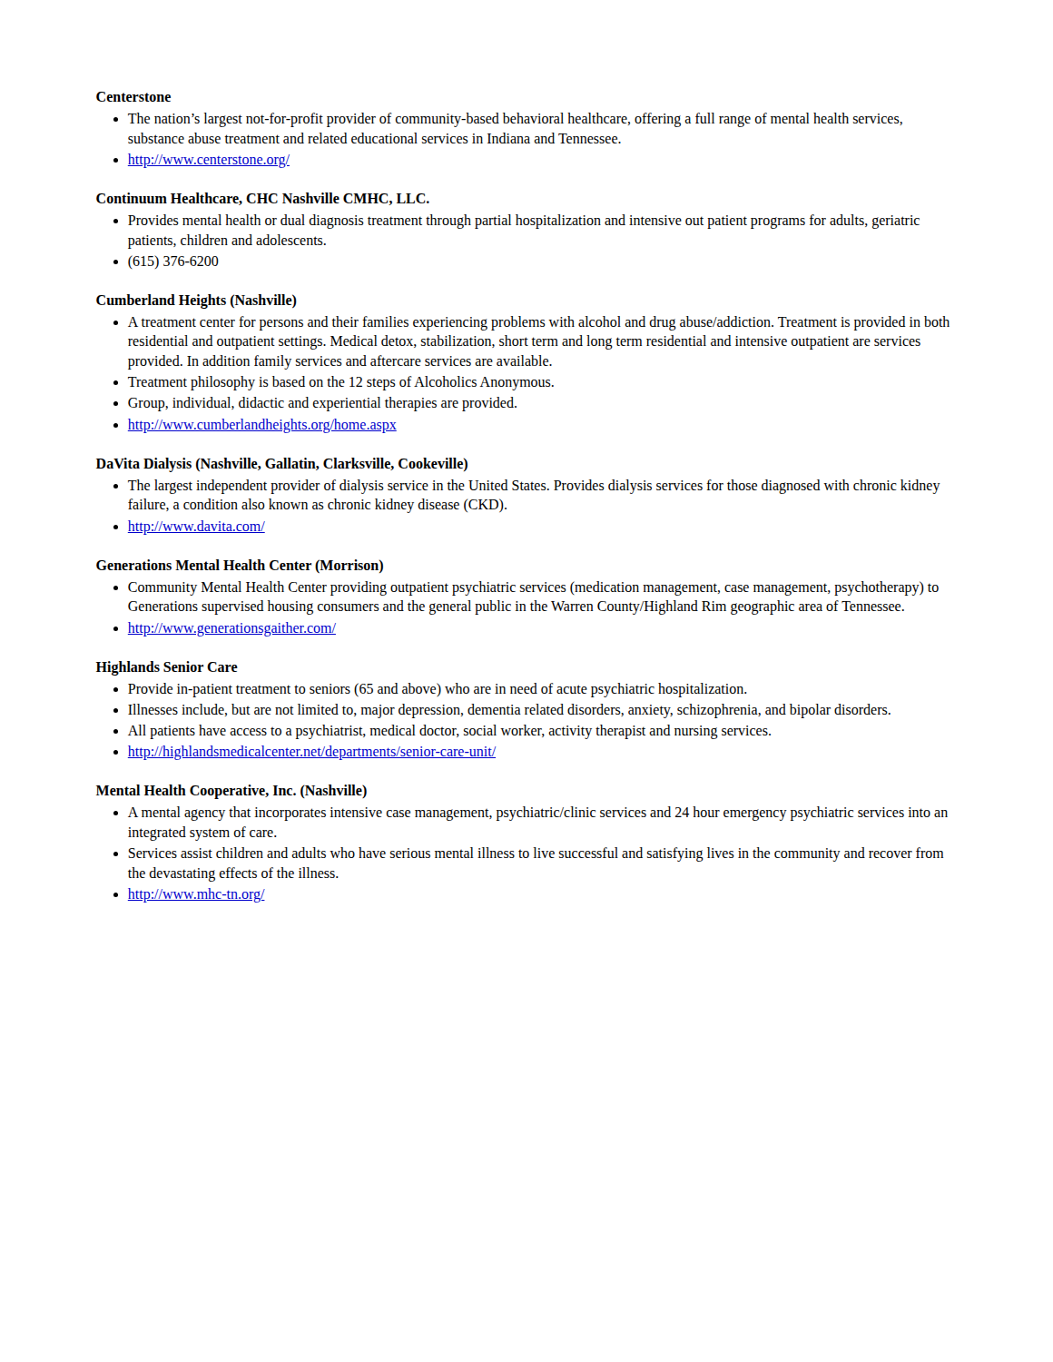Centerstone
The nation’s largest not-for-profit provider of community-based behavioral healthcare, offering a full range of mental health services, substance abuse treatment and related educational services in Indiana and Tennessee.
http://www.centerstone.org/
Continuum Healthcare, CHC Nashville CMHC, LLC.
Provides mental health or dual diagnosis treatment through partial hospitalization and intensive out patient programs for adults, geriatric patients, children and adolescents.
(615) 376-6200
Cumberland Heights (Nashville)
A treatment center for persons and their families experiencing problems with alcohol and drug abuse/addiction. Treatment is provided in both residential and outpatient settings. Medical detox, stabilization, short term and long term residential and intensive outpatient are services provided. In addition family services and aftercare services are available.
Treatment philosophy is based on the 12 steps of Alcoholics Anonymous.
Group, individual, didactic and experiential therapies are provided.
http://www.cumberlandheights.org/home.aspx
DaVita Dialysis (Nashville, Gallatin, Clarksville, Cookeville)
The largest independent provider of dialysis service in the United States. Provides dialysis services for those diagnosed with chronic kidney failure, a condition also known as chronic kidney disease (CKD).
http://www.davita.com/
Generations Mental Health Center (Morrison)
Community Mental Health Center providing outpatient psychiatric services (medication management, case management, psychotherapy) to Generations supervised housing consumers and the general public in the Warren County/Highland Rim geographic area of Tennessee.
http://www.generationsgaither.com/
Highlands Senior Care
Provide in-patient treatment to seniors (65 and above) who are in need of acute psychiatric hospitalization.
Illnesses include, but are not limited to, major depression, dementia related disorders, anxiety, schizophrenia, and bipolar disorders.
All patients have access to a psychiatrist, medical doctor, social worker, activity therapist and nursing services.
http://highlandsmedicalcenter.net/departments/senior-care-unit/
Mental Health Cooperative, Inc. (Nashville)
A mental agency that incorporates intensive case management, psychiatric/clinic services and 24 hour emergency psychiatric services into an integrated system of care.
Services assist children and adults who have serious mental illness to live successful and satisfying lives in the community and recover from the devastating effects of the illness.
http://www.mhc-tn.org/